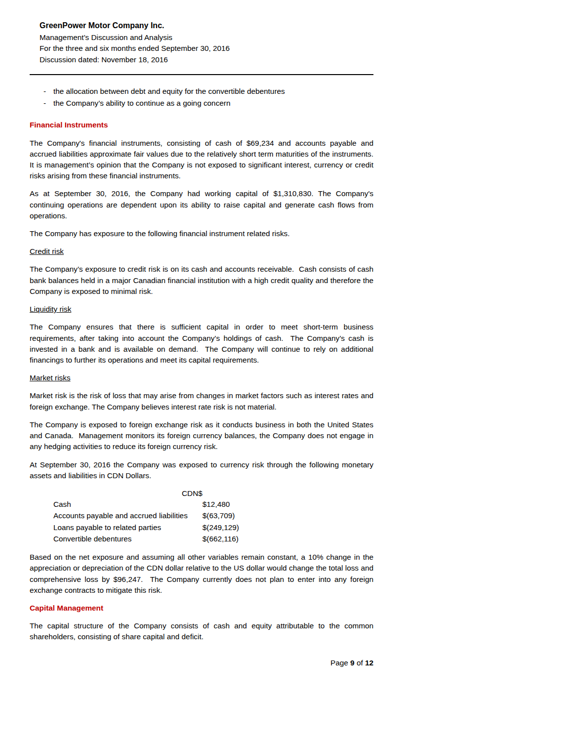GreenPower Motor Company Inc.
Management’s Discussion and Analysis
For the three and six months ended September 30, 2016
Discussion dated: November 18, 2016
-the allocation between debt and equity for the convertible debentures
-the Company’s ability to continue as a going concern
Financial Instruments
The Company's financial instruments, consisting of cash of $69,234 and accounts payable and accrued liabilities approximate fair values due to the relatively short term maturities of the instruments. It is management’s opinion that the Company is not exposed to significant interest, currency or credit risks arising from these financial instruments.
As at September 30, 2016, the Company had working capital of $1,310,830. The Company's continuing operations are dependent upon its ability to raise capital and generate cash flows from operations.
The Company has exposure to the following financial instrument related risks.
Credit risk
The Company’s exposure to credit risk is on its cash and accounts receivable. Cash consists of cash bank balances held in a major Canadian financial institution with a high credit quality and therefore the Company is exposed to minimal risk.
Liquidity risk
The Company ensures that there is sufficient capital in order to meet short-term business requirements, after taking into account the Company’s holdings of cash. The Company’s cash is invested in a bank and is available on demand. The Company will continue to rely on additional financings to further its operations and meet its capital requirements.
Market risks
Market risk is the risk of loss that may arise from changes in market factors such as interest rates and foreign exchange. The Company believes interest rate risk is not material.
The Company is exposed to foreign exchange risk as it conducts business in both the United States and Canada. Management monitors its foreign currency balances, the Company does not engage in any hedging activities to reduce its foreign currency risk.
At September 30, 2016 the Company was exposed to currency risk through the following monetary assets and liabilities in CDN Dollars.
CDN$
| Cash | $12,480 |
| Accounts payable and accrued liabilities | $(63,709) |
| Loans payable to related parties | $(249,129) |
| Convertible debentures | $(662,116) |
Based on the net exposure and assuming all other variables remain constant, a 10% change in the appreciation or depreciation of the CDN dollar relative to the US dollar would change the total loss and comprehensive loss by $96,247. The Company currently does not plan to enter into any foreign exchange contracts to mitigate this risk.
Capital Management
The capital structure of the Company consists of cash and equity attributable to the common shareholders, consisting of share capital and deficit.
Page 9 of 12